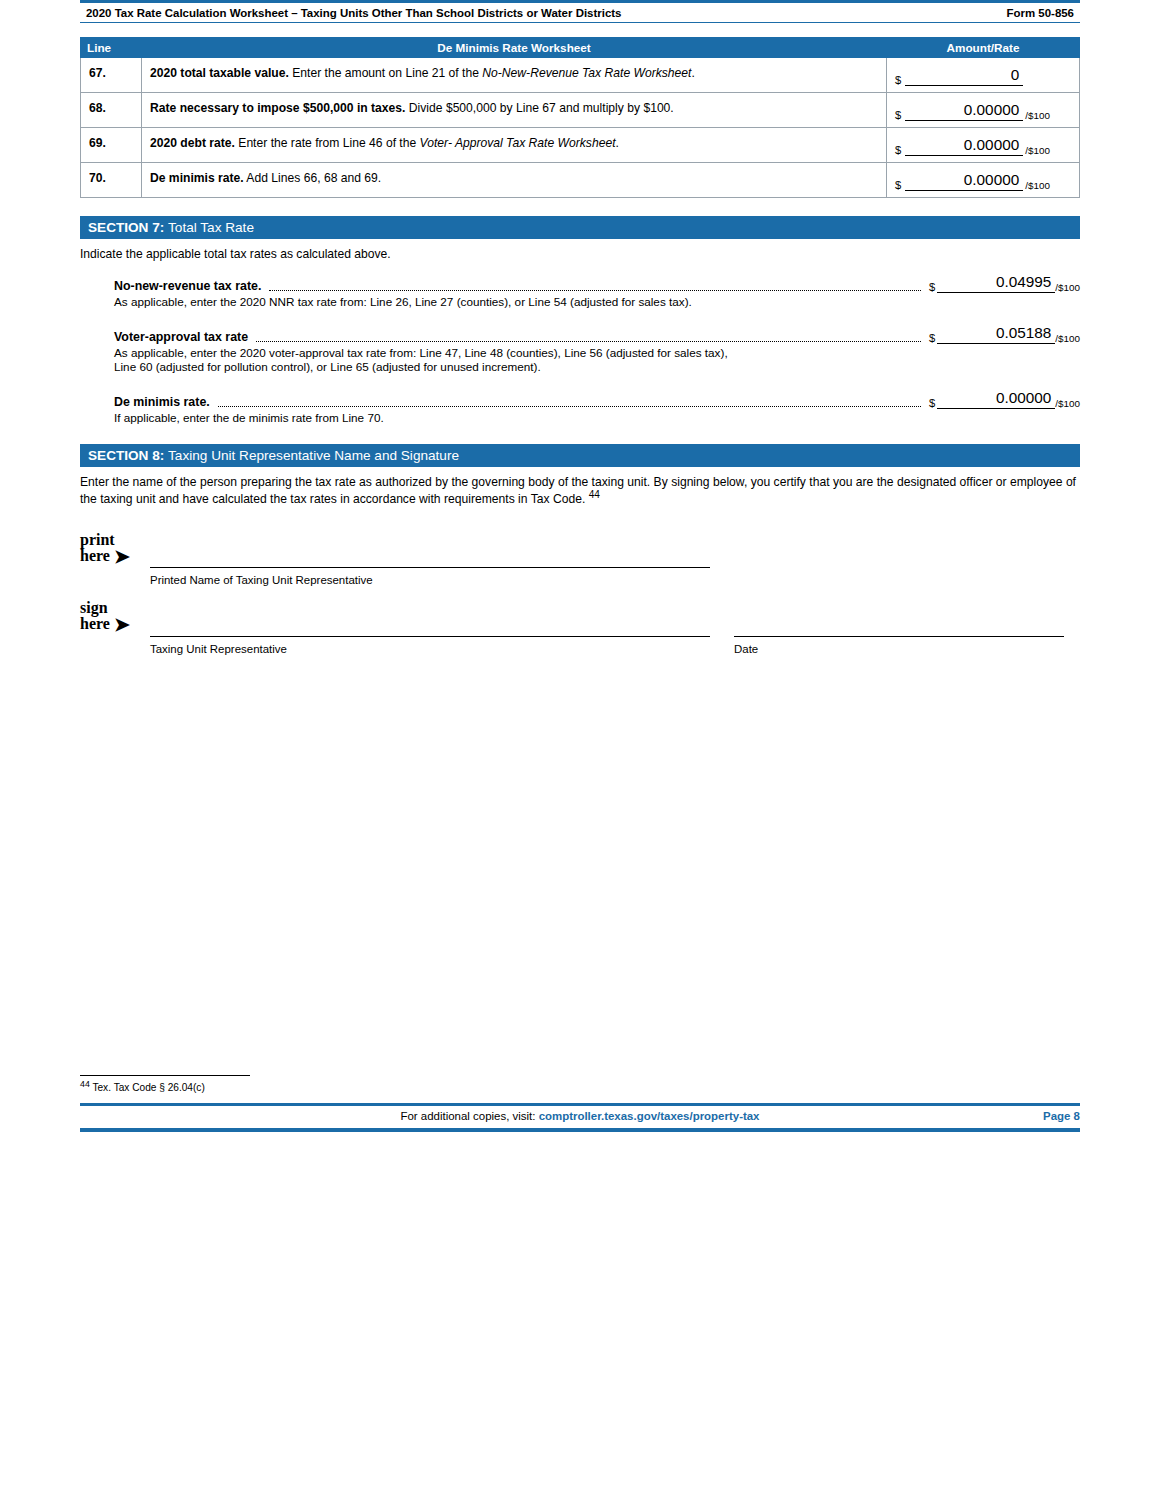2020 Tax Rate Calculation Worksheet – Taxing Units Other Than School Districts or Water Districts
Form 50-856
| Line | De Minimis Rate Worksheet | Amount/Rate |
| --- | --- | --- |
| 67. | 2020 total taxable value. Enter the amount on Line 21 of the No-New-Revenue Tax Rate Worksheet . | $ 0 |
| 68. | Rate necessary to impose $500,000 in taxes. Divide $500,000 by Line 67 and multiply by $100. | $ 0.00000 /$100 |
| 69. | 2020 debt rate. Enter the rate from Line 46 of the Voter- Approval Tax Rate Worksheet . | $ 0.00000 /$100 |
| 70. | De minimis rate. Add Lines 66, 68 and 69. | $ 0.00000 /$100 |
SECTION 7: Total Tax Rate
Indicate the applicable total tax rates as calculated above.
No-new-revenue tax rate. $0.04995/$100
As applicable, enter the 2020 NNR tax rate from: Line 26, Line 27 (counties), or Line 54 (adjusted for sales tax).
Voter-approval tax rate $0.05188/$100
As applicable, enter the 2020 voter-approval tax rate from: Line 47, Line 48 (counties), Line 56 (adjusted for sales tax),
Line 60 (adjusted for pollution control), or Line 65 (adjusted for unused increment).
De minimis rate. $0.00000/$100
If applicable, enter the de minimis rate from Line 70.
SECTION 8: Taxing Unit Representative Name and Signature
Enter the name of the person preparing the tax rate as authorized by the governing body of the taxing unit. By signing below, you certify that you are the designated officer or employee of the taxing unit and have calculated the tax rates in accordance with requirements in Tax Code. 44
print
here ➤
Printed Name of Taxing Unit Representative
sign
here ➤
Taxing Unit Representative
Date
44 Tex. Tax Code § 26.04(c)
For additional copies, visit: comptroller.texas.gov/taxes/property-tax
Page 8